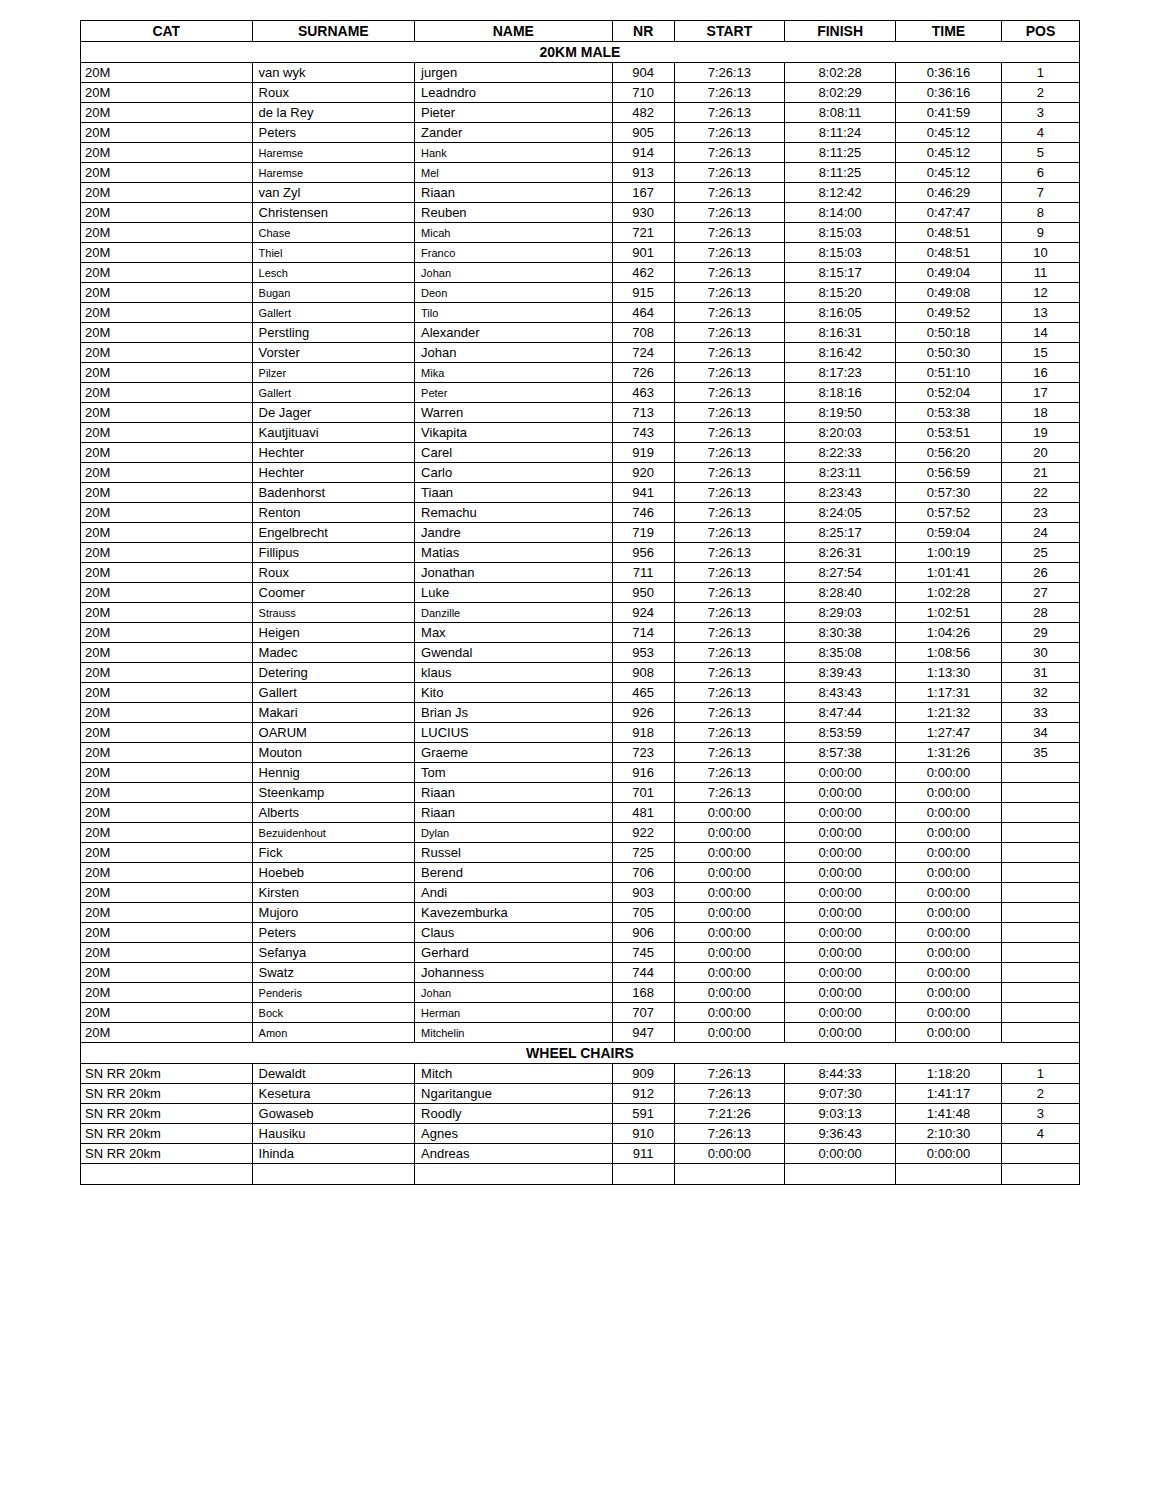| CAT | SURNAME | NAME | NR | START | FINISH | TIME | POS |
| --- | --- | --- | --- | --- | --- | --- | --- |
| 20KM MALE |
| 20M | van wyk | jurgen | 904 | 7:26:13 | 8:02:28 | 0:36:16 | 1 |
| 20M | Roux | Leadndro | 710 | 7:26:13 | 8:02:29 | 0:36:16 | 2 |
| 20M | de la Rey | Pieter | 482 | 7:26:13 | 8:08:11 | 0:41:59 | 3 |
| 20M | Peters | Zander | 905 | 7:26:13 | 8:11:24 | 0:45:12 | 4 |
| 20M | Haremse | Hank | 914 | 7:26:13 | 8:11:25 | 0:45:12 | 5 |
| 20M | Haremse | Mel | 913 | 7:26:13 | 8:11:25 | 0:45:12 | 6 |
| 20M | van Zyl | Riaan | 167 | 7:26:13 | 8:12:42 | 0:46:29 | 7 |
| 20M | Christensen | Reuben | 930 | 7:26:13 | 8:14:00 | 0:47:47 | 8 |
| 20M | Chase | Micah | 721 | 7:26:13 | 8:15:03 | 0:48:51 | 9 |
| 20M | Thiel | Franco | 901 | 7:26:13 | 8:15:03 | 0:48:51 | 10 |
| 20M | Lesch | Johan | 462 | 7:26:13 | 8:15:17 | 0:49:04 | 11 |
| 20M | Bugan | Deon | 915 | 7:26:13 | 8:15:20 | 0:49:08 | 12 |
| 20M | Gallert | Tilo | 464 | 7:26:13 | 8:16:05 | 0:49:52 | 13 |
| 20M | Perstling | Alexander | 708 | 7:26:13 | 8:16:31 | 0:50:18 | 14 |
| 20M | Vorster | Johan | 724 | 7:26:13 | 8:16:42 | 0:50:30 | 15 |
| 20M | Pilzer | Mika | 726 | 7:26:13 | 8:17:23 | 0:51:10 | 16 |
| 20M | Gallert | Peter | 463 | 7:26:13 | 8:18:16 | 0:52:04 | 17 |
| 20M | De Jager | Warren | 713 | 7:26:13 | 8:19:50 | 0:53:38 | 18 |
| 20M | Kautjituavi | Vikapita | 743 | 7:26:13 | 8:20:03 | 0:53:51 | 19 |
| 20M | Hechter | Carel | 919 | 7:26:13 | 8:22:33 | 0:56:20 | 20 |
| 20M | Hechter | Carlo | 920 | 7:26:13 | 8:23:11 | 0:56:59 | 21 |
| 20M | Badenhorst | Tiaan | 941 | 7:26:13 | 8:23:43 | 0:57:30 | 22 |
| 20M | Renton | Remachu | 746 | 7:26:13 | 8:24:05 | 0:57:52 | 23 |
| 20M | Engelbrecht | Jandre | 719 | 7:26:13 | 8:25:17 | 0:59:04 | 24 |
| 20M | Fillipus | Matias | 956 | 7:26:13 | 8:26:31 | 1:00:19 | 25 |
| 20M | Roux | Jonathan | 711 | 7:26:13 | 8:27:54 | 1:01:41 | 26 |
| 20M | Coomer | Luke | 950 | 7:26:13 | 8:28:40 | 1:02:28 | 27 |
| 20M | Strauss | Danzille | 924 | 7:26:13 | 8:29:03 | 1:02:51 | 28 |
| 20M | Heigen | Max | 714 | 7:26:13 | 8:30:38 | 1:04:26 | 29 |
| 20M | Madec | Gwendal | 953 | 7:26:13 | 8:35:08 | 1:08:56 | 30 |
| 20M | Detering | klaus | 908 | 7:26:13 | 8:39:43 | 1:13:30 | 31 |
| 20M | Gallert | Kito | 465 | 7:26:13 | 8:43:43 | 1:17:31 | 32 |
| 20M | Makari | Brian Js | 926 | 7:26:13 | 8:47:44 | 1:21:32 | 33 |
| 20M | OARUM | LUCIUS | 918 | 7:26:13 | 8:53:59 | 1:27:47 | 34 |
| 20M | Mouton | Graeme | 723 | 7:26:13 | 8:57:38 | 1:31:26 | 35 |
| 20M | Hennig | Tom | 916 | 7:26:13 | 0:00:00 | 0:00:00 | |
| 20M | Steenkamp | Riaan | 701 | 7:26:13 | 0:00:00 | 0:00:00 | |
| 20M | Alberts | Riaan | 481 | 0:00:00 | 0:00:00 | 0:00:00 | |
| 20M | Bezuidenhout | Dylan | 922 | 0:00:00 | 0:00:00 | 0:00:00 | |
| 20M | Fick | Russel | 725 | 0:00:00 | 0:00:00 | 0:00:00 | |
| 20M | Hoebeb | Berend | 706 | 0:00:00 | 0:00:00 | 0:00:00 | |
| 20M | Kirsten | Andi | 903 | 0:00:00 | 0:00:00 | 0:00:00 | |
| 20M | Mujoro | Kavezemburka | 705 | 0:00:00 | 0:00:00 | 0:00:00 | |
| 20M | Peters | Claus | 906 | 0:00:00 | 0:00:00 | 0:00:00 | |
| 20M | Sefanya | Gerhard | 745 | 0:00:00 | 0:00:00 | 0:00:00 | |
| 20M | Swatz | Johanness | 744 | 0:00:00 | 0:00:00 | 0:00:00 | |
| 20M | Penderis | Johan | 168 | 0:00:00 | 0:00:00 | 0:00:00 | |
| 20M | Bock | Herman | 707 | 0:00:00 | 0:00:00 | 0:00:00 | |
| 20M | Amon | Mitchelin | 947 | 0:00:00 | 0:00:00 | 0:00:00 | |
| WHEEL CHAIRS |
| SN RR 20km | Dewaldt | Mitch | 909 | 7:26:13 | 8:44:33 | 1:18:20 | 1 |
| SN RR 20km | Kesetura | Ngaritangue | 912 | 7:26:13 | 9:07:30 | 1:41:17 | 2 |
| SN RR 20km | Gowaseb | Roodly | 591 | 7:21:26 | 9:03:13 | 1:41:48 | 3 |
| SN RR 20km | Hausiku | Agnes | 910 | 7:26:13 | 9:36:43 | 2:10:30 | 4 |
| SN RR 20km | Ihinda | Andreas | 911 | 0:00:00 | 0:00:00 | 0:00:00 | |